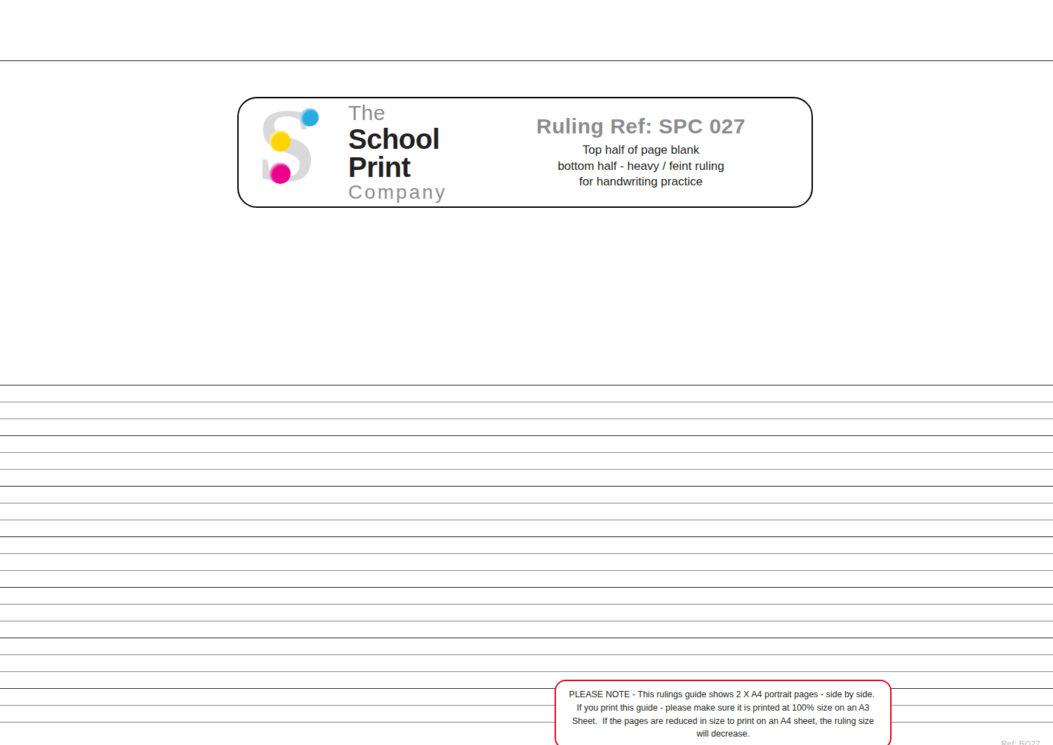S
The
School Print
Company
Ruling Ref: SPC 027
Top half of page blank
bottom half - heavy / feint ruling
for handwriting practice
PLEASE NOTE - This rulings guide shows 2 X A4 portrait pages - side by side. If you print this guide - please make sure it is printed at 100% size on an A3 Sheet. If the pages are reduced in size to print on an A4 sheet, the ruling size will decrease.
Ref: BO27